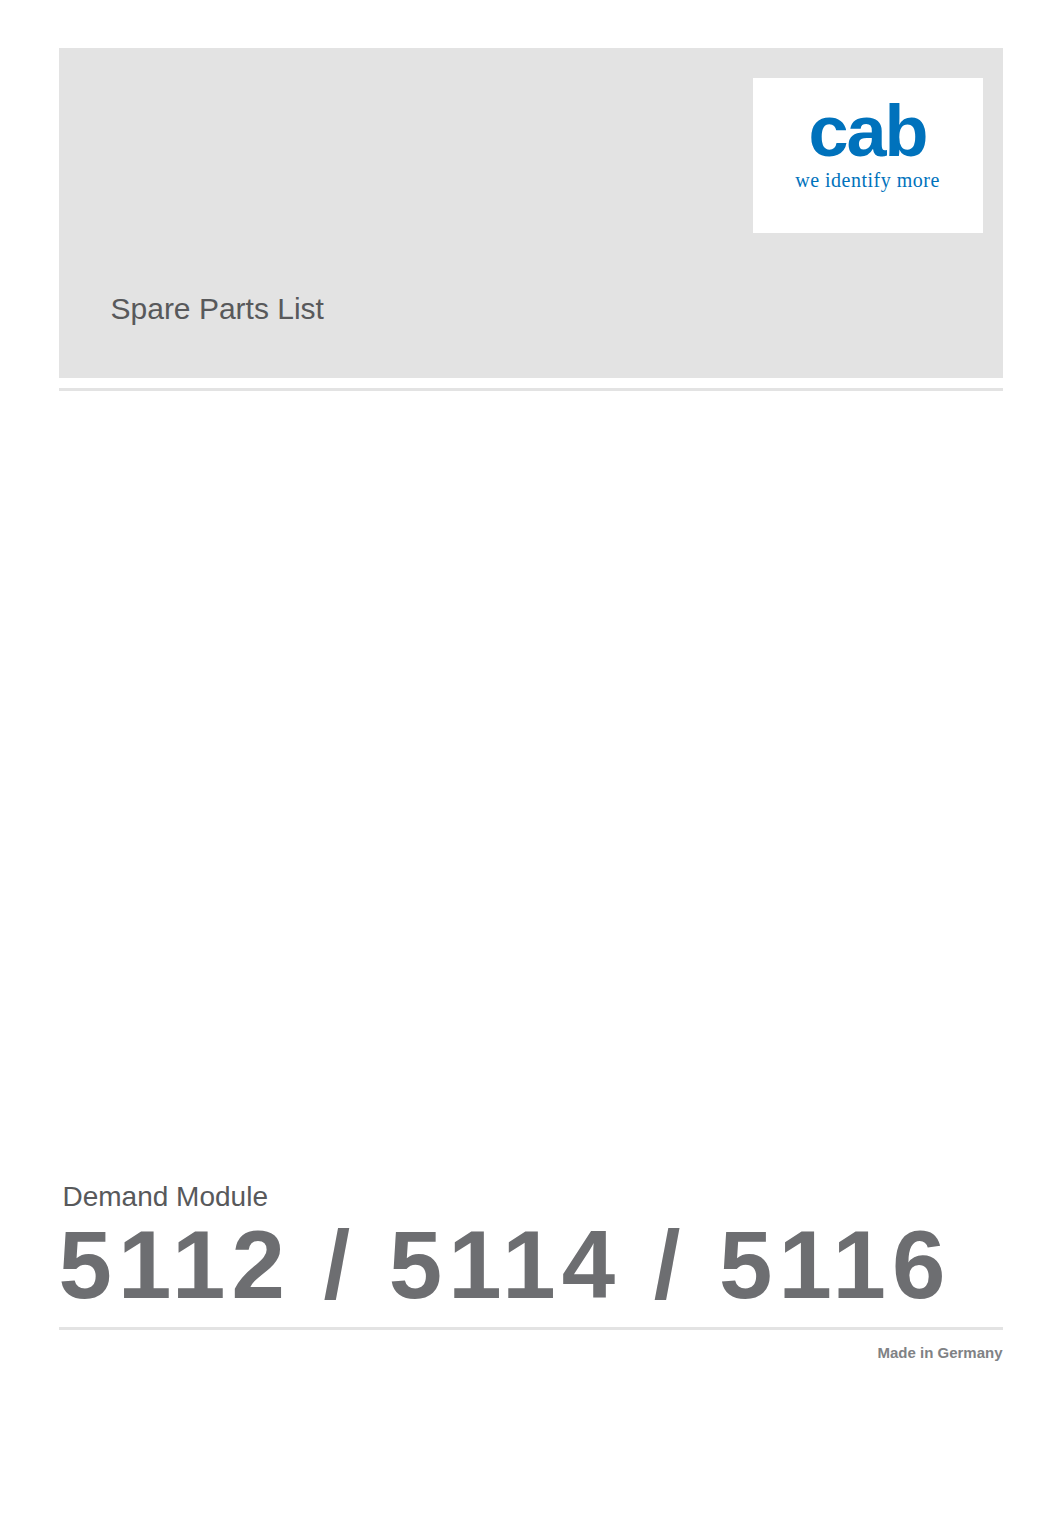cab
we identify more
Spare Parts List
Demand Module
5112 / 5114 / 5116
Made in Germany